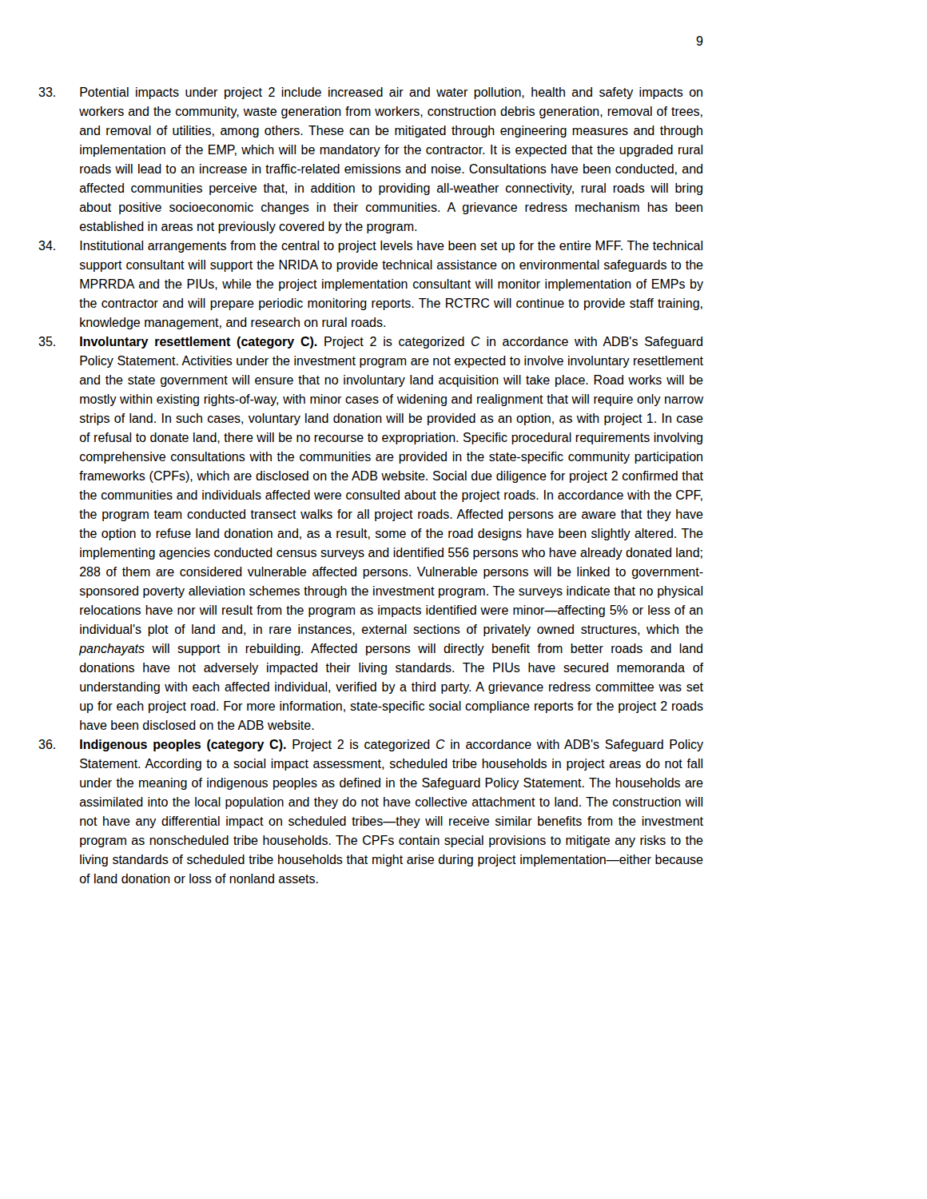9
33.
Potential impacts under project 2 include increased air and water pollution, health and safety impacts on workers and the community, waste generation from workers, construction debris generation, removal of trees, and removal of utilities, among others. These can be mitigated through engineering measures and through implementation of the EMP, which will be mandatory for the contractor. It is expected that the upgraded rural roads will lead to an increase in traffic-related emissions and noise. Consultations have been conducted, and affected communities perceive that, in addition to providing all-weather connectivity, rural roads will bring about positive socioeconomic changes in their communities. A grievance redress mechanism has been established in areas not previously covered by the program.
34.
Institutional arrangements from the central to project levels have been set up for the entire MFF. The technical support consultant will support the NRIDA to provide technical assistance on environmental safeguards to the MPRRDA and the PIUs, while the project implementation consultant will monitor implementation of EMPs by the contractor and will prepare periodic monitoring reports. The RCTRC will continue to provide staff training, knowledge management, and research on rural roads.
35.
Involuntary resettlement (category C). Project 2 is categorized C in accordance with ADB's Safeguard Policy Statement. Activities under the investment program are not expected to involve involuntary resettlement and the state government will ensure that no involuntary land acquisition will take place. Road works will be mostly within existing rights-of-way, with minor cases of widening and realignment that will require only narrow strips of land. In such cases, voluntary land donation will be provided as an option, as with project 1. In case of refusal to donate land, there will be no recourse to expropriation. Specific procedural requirements involving comprehensive consultations with the communities are provided in the state-specific community participation frameworks (CPFs), which are disclosed on the ADB website. Social due diligence for project 2 confirmed that the communities and individuals affected were consulted about the project roads. In accordance with the CPF, the program team conducted transect walks for all project roads. Affected persons are aware that they have the option to refuse land donation and, as a result, some of the road designs have been slightly altered. The implementing agencies conducted census surveys and identified 556 persons who have already donated land; 288 of them are considered vulnerable affected persons. Vulnerable persons will be linked to government-sponsored poverty alleviation schemes through the investment program. The surveys indicate that no physical relocations have nor will result from the program as impacts identified were minor—affecting 5% or less of an individual's plot of land and, in rare instances, external sections of privately owned structures, which the panchayats will support in rebuilding. Affected persons will directly benefit from better roads and land donations have not adversely impacted their living standards. The PIUs have secured memoranda of understanding with each affected individual, verified by a third party. A grievance redress committee was set up for each project road. For more information, state-specific social compliance reports for the project 2 roads have been disclosed on the ADB website.
36.
Indigenous peoples (category C). Project 2 is categorized C in accordance with ADB's Safeguard Policy Statement. According to a social impact assessment, scheduled tribe households in project areas do not fall under the meaning of indigenous peoples as defined in the Safeguard Policy Statement. The households are assimilated into the local population and they do not have collective attachment to land. The construction will not have any differential impact on scheduled tribes—they will receive similar benefits from the investment program as nonscheduled tribe households. The CPFs contain special provisions to mitigate any risks to the living standards of scheduled tribe households that might arise during project implementation—either because of land donation or loss of nonland assets.